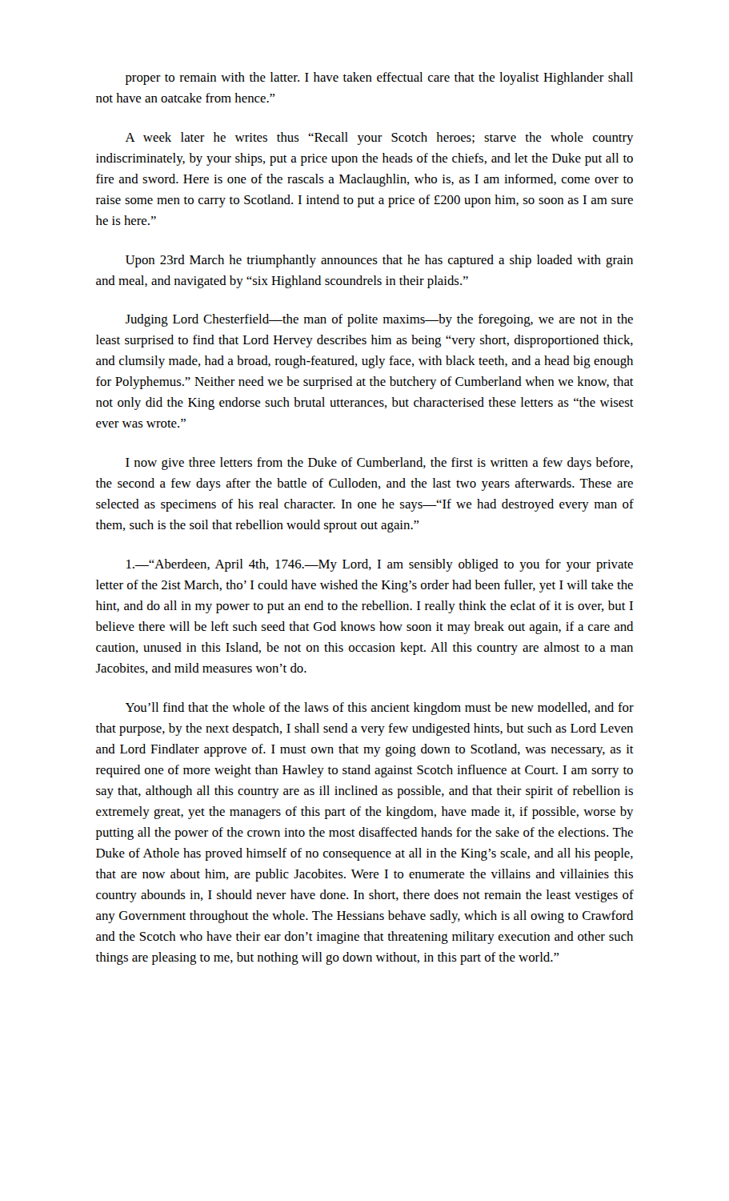proper to remain with the latter. I have taken effectual care that the loyalist Highlander shall not have an oatcake from hence.”
A week later he writes thus “Recall your Scotch heroes; starve the whole country indiscriminately, by your ships, put a price upon the heads of the chiefs, and let the Duke put all to fire and sword. Here is one of the rascals a Maclaughlin, who is, as I am informed, come over to raise some men to carry to Scotland. I intend to put a price of £200 upon him, so soon as I am sure he is here.”
Upon 23rd March he triumphantly announces that he has captured a ship loaded with grain and meal, and navigated by “six Highland scoundrels in their plaids.”
Judging Lord Chesterfield—the man of polite maxims—by the foregoing, we are not in the least surprised to find that Lord Hervey describes him as being “very short, disproportioned thick, and clumsily made, had a broad, rough-featured, ugly face, with black teeth, and a head big enough for Polyphemus.” Neither need we be surprised at the butchery of Cumberland when we know, that not only did the King endorse such brutal utterances, but characterised these letters as “the wisest ever was wrote.”
I now give three letters from the Duke of Cumberland, the first is written a few days before, the second a few days after the battle of Culloden, and the last two years afterwards. These are selected as specimens of his real character. In one he says—“If we had destroyed every man of them, such is the soil that rebellion would sprout out again.”
1.—“Aberdeen, April 4th, 1746.—My Lord, I am sensibly obliged to you for your private letter of the 2ist March, tho’ I could have wished the King’s order had been fuller, yet I will take the hint, and do all in my power to put an end to the rebellion. I really think the eclat of it is over, but I believe there will be left such seed that God knows how soon it may break out again, if a care and caution, unused in this Island, be not on this occasion kept. All this country are almost to a man Jacobites, and mild measures won’t do.
You’ll find that the whole of the laws of this ancient kingdom must be new modelled, and for that purpose, by the next despatch, I shall send a very few undigested hints, but such as Lord Leven and Lord Findlater approve of. I must own that my going down to Scotland, was necessary, as it required one of more weight than Hawley to stand against Scotch influence at Court. I am sorry to say that, although all this country are as ill inclined as possible, and that their spirit of rebellion is extremely great, yet the managers of this part of the kingdom, have made it, if possible, worse by putting all the power of the crown into the most disaffected hands for the sake of the elections. The Duke of Athole has proved himself of no consequence at all in the King’s scale, and all his people, that are now about him, are public Jacobites. Were I to enumerate the villains and villainies this country abounds in, I should never have done. In short, there does not remain the least vestiges of any Government throughout the whole. The Hessians behave sadly, which is all owing to Crawford and the Scotch who have their ear don’t imagine that threatening military execution and other such things are pleasing to me, but nothing will go down without, in this part of the world.”